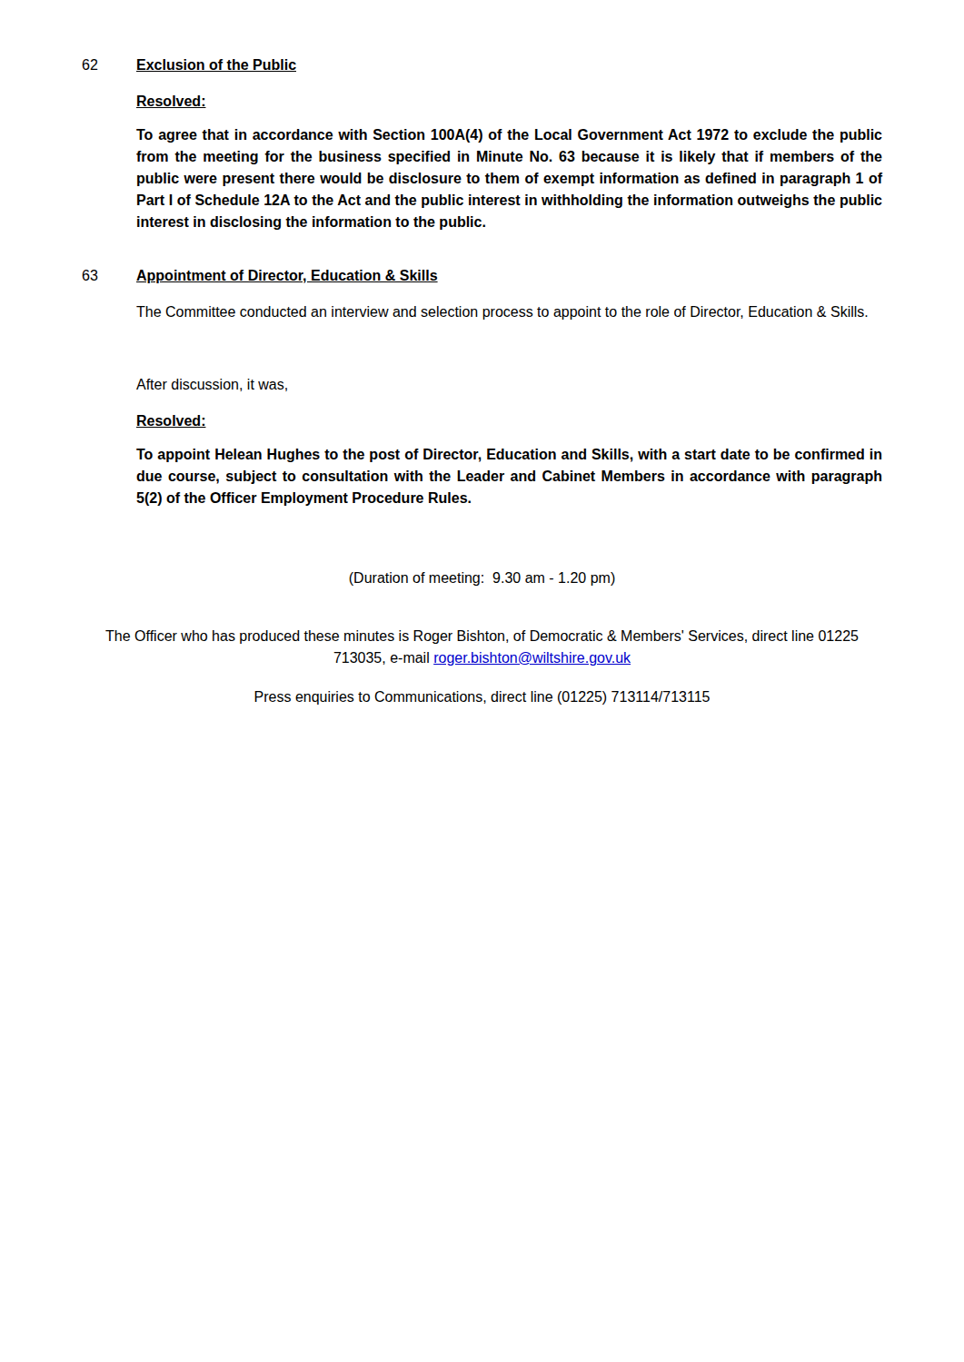62
Exclusion of the Public
Resolved:
To agree that in accordance with Section 100A(4) of the Local Government Act 1972 to exclude the public from the meeting for the business specified in Minute No. 63 because it is likely that if members of the public were present there would be disclosure to them of exempt information as defined in paragraph 1 of Part I of Schedule 12A to the Act and the public interest in withholding the information outweighs the public interest in disclosing the information to the public.
63
Appointment of Director, Education & Skills
The Committee conducted an interview and selection process to appoint to the role of Director, Education & Skills.
After discussion, it was,
Resolved:
To appoint Helean Hughes to the post of Director, Education and Skills, with a start date to be confirmed in due course, subject to consultation with the Leader and Cabinet Members in accordance with paragraph 5(2) of the Officer Employment Procedure Rules.
(Duration of meeting: 9.30 am - 1.20 pm)
The Officer who has produced these minutes is Roger Bishton, of Democratic & Members' Services, direct line 01225 713035, e-mail roger.bishton@wiltshire.gov.uk
Press enquiries to Communications, direct line (01225) 713114/713115